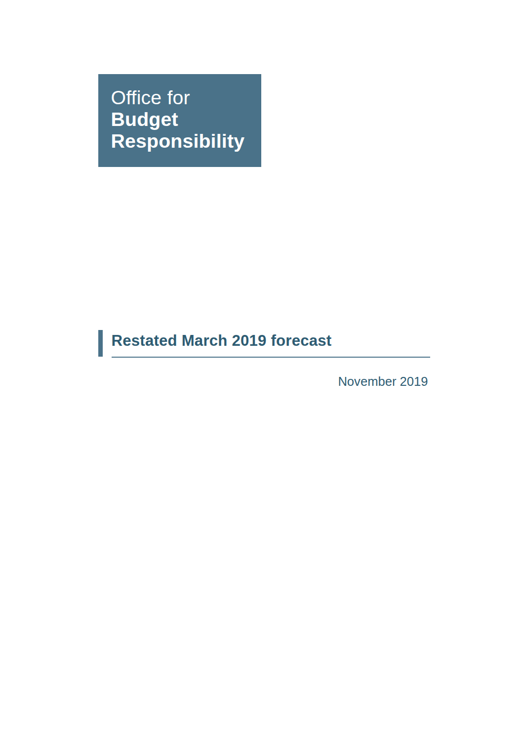Office for
Budget
Responsibility
Restated March 2019 forecast
November 2019